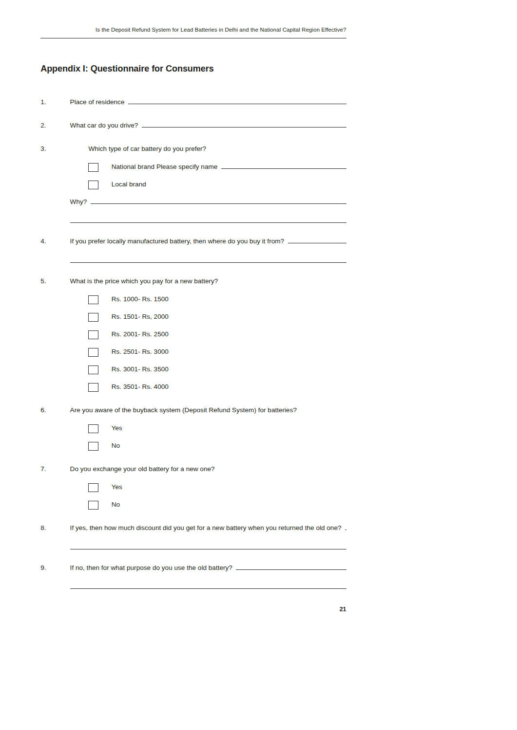Is the Deposit Refund System for Lead Batteries in Delhi and the National Capital Region Effective?
Appendix I: Questionnaire for Consumers
1.
Place of residence
2.
What car do you drive?
3. Which type of car battery do you prefer?
National brand Please specify name
Local brand
Why?
4.
If you prefer locally manufactured battery, then where do you buy it from?
5. What is the price which you pay for a new battery?
Rs. 1000- Rs. 1500
Rs. 1501- Rs, 2000
Rs. 2001- Rs. 2500
Rs. 2501- Rs. 3000
Rs. 3001- Rs. 3500
Rs. 3501- Rs. 4000
6. Are you aware of the buyback system (Deposit Refund System) for batteries?
Yes
No
7. Do you exchange your old battery for a new one?
Yes
No
8.
If yes, then how much discount did you get for a new battery when you returned the old one?
9.
If no, then for what purpose do you use the old battery?
21